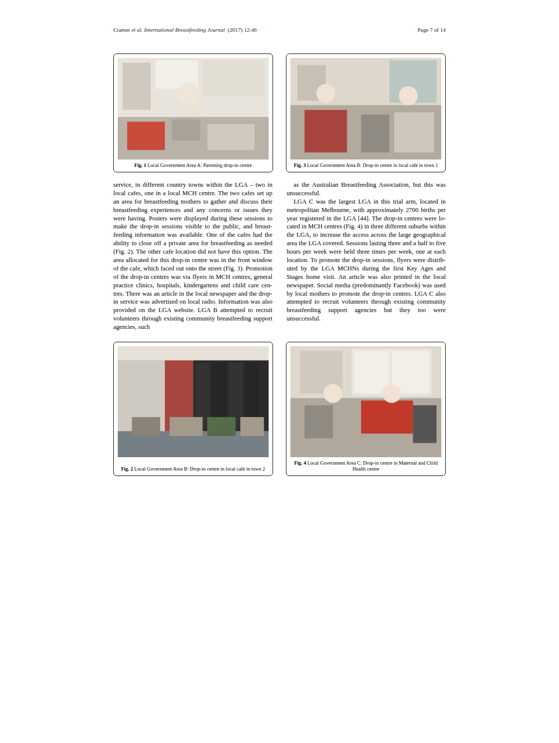Cramer et al. International Breastfeeding Journal (2017) 12:46
Page 7 of 14
Fig. 1 Local Government Area A: Parenting drop-in centre
Fig. 3 Local Government Area B: Drop-in centre in local café in town 1
service, in different country towns within the LGA – two in local cafes, one in a local MCH centre. The two cafes set up an area for breastfeeding mothers to gather and discuss their breastfeeding experiences and any concerns or issues they were having. Posters were displayed during these sessions to make the drop-in sessions visible to the public, and breastfeeding information was available. One of the cafes had the ability to close off a private area for breastfeeding as needed (Fig. 2). The other cafe location did not have this option. The area allocated for this drop-in centre was in the front window of the cafe, which faced out onto the street (Fig. 3). Promotion of the drop-in centres was via flyers in MCH centres, general practice clinics, hospitals, kindergartens and child care centres. There was an article in the local newspaper and the drop-in service was advertised on local radio. Information was also provided on the LGA website. LGA B attempted to recruit volunteers through existing community breastfeeding support agencies, such
as the Australian Breastfeeding Association, but this was unsuccessful.
LGA C was the largest LGA in this trial arm, located in metropolitan Melbourne, with approximately 2700 births per year registered in the LGA [44]. The drop-in centres were located in MCH centres (Fig. 4) in three different suburbs within the LGA, to increase the access across the large geographical area the LGA covered. Sessions lasting three and a half to five hours per week were held three times per week, one at each location. To promote the drop-in sessions, flyers were distributed by the LGA MCHNs during the first Key Ages and Stages home visit. An article was also printed in the local newspaper. Social media (predominantly Facebook) was used by local mothers to promote the drop-in centres. LGA C also attempted to recruit volunteers through existing community breastfeeding support agencies but they too were unsuccessful.
Fig. 2 Local Government Area B: Drop-in centre in local café in town 2
Fig. 4 Local Government Area C: Drop-in centre in Maternal and Child Health centre